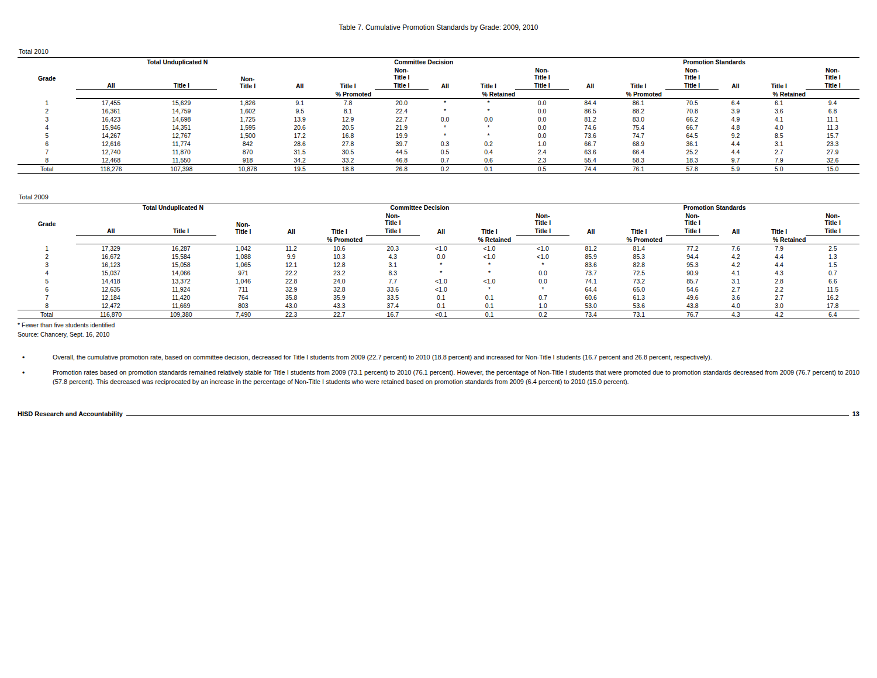Table 7. Cumulative Promotion Standards by Grade: 2009, 2010
Total 2010
| Grade | Total Unduplicated N | Committee Decision | Promotion Standards |
| --- | --- | --- | --- |
| | | Non- Title I | All | Title I | Non- Title I | All | Title I | Non- Title I | All | Title I | Non- Title I | All | Title I | Non- Title I |
| All | Title I | Title I | Title I | Title I | Title I |
| | | | % Promoted | % Retained | % Promoted | % Retained |
| 1 | 17,455 | 15,629 | 1,826 | 9.1 | 7.8 | 20.0 | * | * | 0.0 | 84.4 | 86.1 | 70.5 | 6.4 | 6.1 | 9.4 |
| 2 | 16,361 | 14,759 | 1,602 | 9.5 | 8.1 | 22.4 | * | * | 0.0 | 86.5 | 88.2 | 70.8 | 3.9 | 3.6 | 6.8 |
| 3 | 16,423 | 14,698 | 1,725 | 13.9 | 12.9 | 22.7 | 0.0 | 0.0 | 0.0 | 81.2 | 83.0 | 66.2 | 4.9 | 4.1 | 11.1 |
| 4 | 15,946 | 14,351 | 1,595 | 20.6 | 20.5 | 21.9 | * | * | 0.0 | 74.6 | 75.4 | 66.7 | 4.8 | 4.0 | 11.3 |
| 5 | 14,267 | 12,767 | 1,500 | 17.2 | 16.8 | 19.9 | * | * | 0.0 | 73.6 | 74.7 | 64.5 | 9.2 | 8.5 | 15.7 |
| 6 | 12,616 | 11,774 | 842 | 28.6 | 27.8 | 39.7 | 0.3 | 0.2 | 1.0 | 66.7 | 68.9 | 36.1 | 4.4 | 3.1 | 23.3 |
| 7 | 12,740 | 11,870 | 870 | 31.5 | 30.5 | 44.5 | 0.5 | 0.4 | 2.4 | 63.6 | 66.4 | 25.2 | 4.4 | 2.7 | 27.9 |
| 8 | 12,468 | 11,550 | 918 | 34.2 | 33.2 | 46.8 | 0.7 | 0.6 | 2.3 | 55.4 | 58.3 | 18.3 | 9.7 | 7.9 | 32.6 |
| Total | 118,276 | 107,398 | 10,878 | 19.5 | 18.8 | 26.8 | 0.2 | 0.1 | 0.5 | 74.4 | 76.1 | 57.8 | 5.9 | 5.0 | 15.0 |
Total 2009
| Grade | Total Unduplicated N | Committee Decision | Promotion Standards |
| --- | --- | --- | --- |
| | | Non- Title I | All | Title I | Non- Title I | All | Title I | Non- Title I | All | Title I | Non- Title I | All | Title I | Non- Title I |
| All | Title I | Title I | Title I | Title I | Title I |
| | | | % Promoted | % Retained | % Promoted | % Retained |
| 1 | 17,329 | 16,287 | 1,042 | 11.2 | 10.6 | 20.3 | <1.0 | <1.0 | <1.0 | 81.2 | 81.4 | 77.2 | 7.6 | 7.9 | 2.5 |
| 2 | 16,672 | 15,584 | 1,088 | 9.9 | 10.3 | 4.3 | 0.0 | <1.0 | <1.0 | 85.9 | 85.3 | 94.4 | 4.2 | 4.4 | 1.3 |
| 3 | 16,123 | 15,058 | 1,065 | 12.1 | 12.8 | 3.1 | * | * | * | 83.6 | 82.8 | 95.3 | 4.2 | 4.4 | 1.5 |
| 4 | 15,037 | 14,066 | 971 | 22.2 | 23.2 | 8.3 | * | * | 0.0 | 73.7 | 72.5 | 90.9 | 4.1 | 4.3 | 0.7 |
| 5 | 14,418 | 13,372 | 1,046 | 22.8 | 24.0 | 7.7 | <1.0 | <1.0 | 0.0 | 74.1 | 73.2 | 85.7 | 3.1 | 2.8 | 6.6 |
| 6 | 12,635 | 11,924 | 711 | 32.9 | 32.8 | 33.6 | <1.0 | * | * | 64.4 | 65.0 | 54.6 | 2.7 | 2.2 | 11.5 |
| 7 | 12,184 | 11,420 | 764 | 35.8 | 35.9 | 33.5 | 0.1 | 0.1 | 0.7 | 60.6 | 61.3 | 49.6 | 3.6 | 2.7 | 16.2 |
| 8 | 12,472 | 11,669 | 803 | 43.0 | 43.3 | 37.4 | 0.1 | 0.1 | 1.0 | 53.0 | 53.6 | 43.8 | 4.0 | 3.0 | 17.8 |
| Total | 116,870 | 109,380 | 7,490 | 22.3 | 22.7 | 16.7 | <0.1 | 0.1 | 0.2 | 73.4 | 73.1 | 76.7 | 4.3 | 4.2 | 6.4 |
* Fewer than five students identified
Source: Chancery, Sept. 16, 2010
Overall, the cumulative promotion rate, based on committee decision, decreased for Title I students from 2009 (22.7 percent) to 2010 (18.8 percent) and increased for Non-Title I students (16.7 percent and 26.8 percent, respectively).
Promotion rates based on promotion standards remained relatively stable for Title I students from 2009 (73.1 percent) to 2010 (76.1 percent). However, the percentage of Non-Title I students that were promoted due to promotion standards decreased from 2009 (76.7 percent) to 2010 (57.8 percent). This decreased was reciprocated by an increase in the percentage of Non-Title I students who were retained based on promotion standards from 2009 (6.4 percent) to 2010 (15.0 percent).
HISD Research and Accountability 13